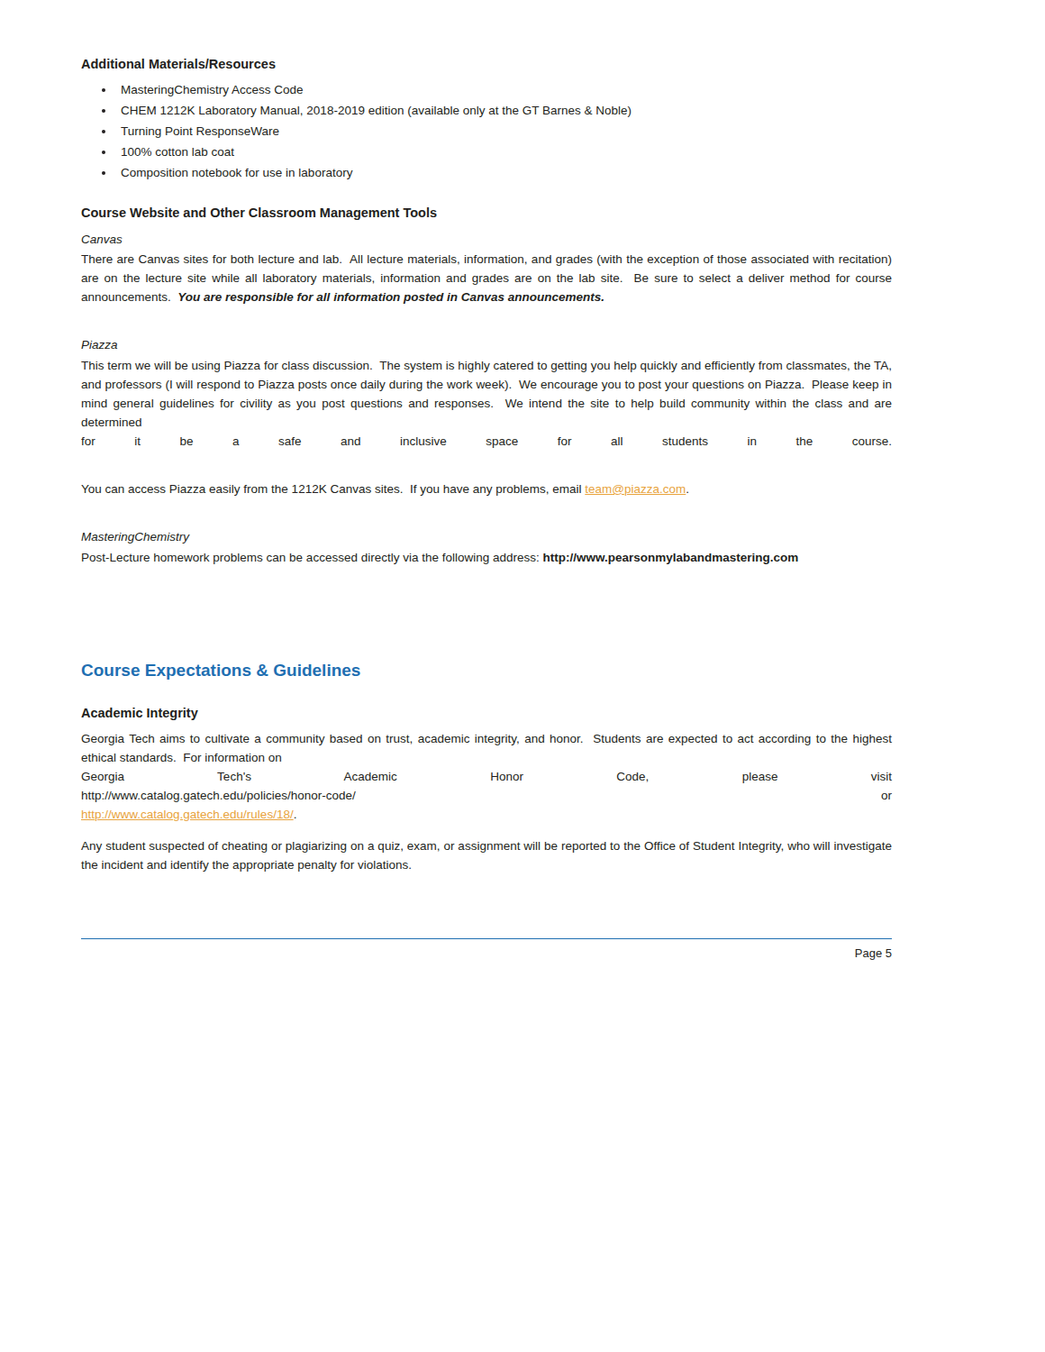Additional Materials/Resources
MasteringChemistry Access Code
CHEM 1212K Laboratory Manual, 2018-2019 edition (available only at the GT Barnes & Noble)
Turning Point ResponseWare
100% cotton lab coat
Composition notebook for use in laboratory
Course Website and Other Classroom Management Tools
Canvas
There are Canvas sites for both lecture and lab. All lecture materials, information, and grades (with the exception of those associated with recitation) are on the lecture site while all laboratory materials, information and grades are on the lab site. Be sure to select a deliver method for course announcements. You are responsible for all information posted in Canvas announcements.
Piazza
This term we will be using Piazza for class discussion. The system is highly catered to getting you help quickly and efficiently from classmates, the TA, and professors (I will respond to Piazza posts once daily during the work week). We encourage you to post your questions on Piazza. Please keep in mind general guidelines for civility as you post questions and responses. We intend the site to help build community within the class and are determined for it be a safe and inclusive space for all students in the course.
You can access Piazza easily from the 1212K Canvas sites. If you have any problems, email team@piazza.com.
MasteringChemistry
Post-Lecture homework problems can be accessed directly via the following address: http://www.pearsonmylabandmastering.com
Course Expectations & Guidelines
Academic Integrity
Georgia Tech aims to cultivate a community based on trust, academic integrity, and honor. Students are expected to act according to the highest ethical standards. For information on Georgia Tech's Academic Honor Code, please visit http://www.catalog.gatech.edu/policies/honor-code/ or
http://www.catalog.gatech.edu/rules/18/.
Any student suspected of cheating or plagiarizing on a quiz, exam, or assignment will be reported to the Office of Student Integrity, who will investigate the incident and identify the appropriate penalty for violations.
Page 5